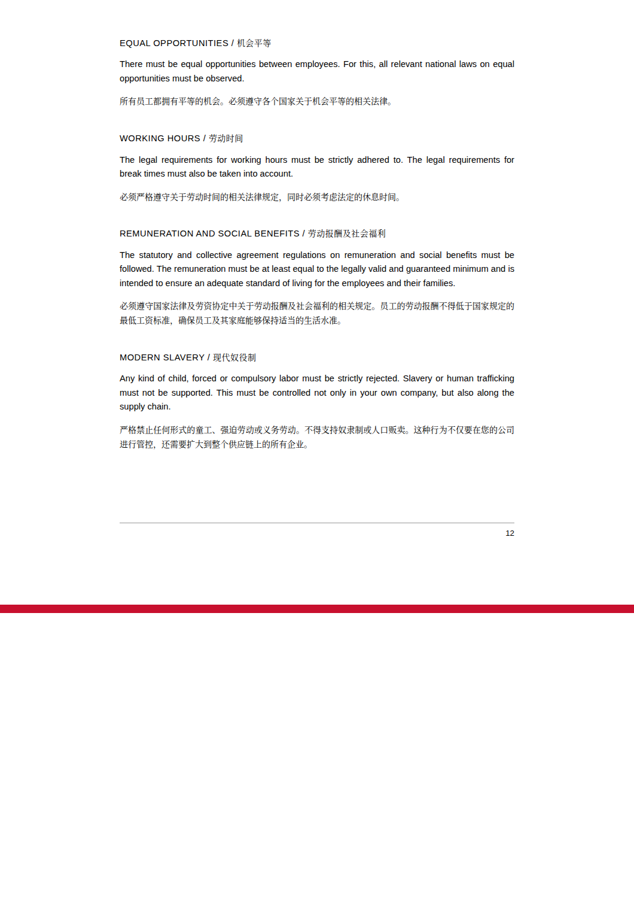EQUAL OPPORTUNITIES / 机会平等
There must be equal opportunities between employees. For this, all relevant national laws on equal opportunities must be observed.
所有员工都拥有平等的机会。必须遵守各个国家关于机会平等的相关法律。
WORKING HOURS / 劳动时间
The legal requirements for working hours must be strictly adhered to. The legal requirements for break times must also be taken into account.
必须严格遵守关于劳动时间的相关法律规定，同时必须考虑法定的休息时间。
REMUNERATION AND SOCIAL BENEFITS / 劳动报酬及社会福利
The statutory and collective agreement regulations on remuneration and social benefits must be followed. The remuneration must be at least equal to the legally valid and guaranteed minimum and is intended to ensure an adequate standard of living for the employees and their families.
必须遵守国家法律及劳资协定中关于劳动报酬及社会福利的相关规定。员工的劳动报酬不得低于国家规定的最低工资标准，确保员工及其家庭能够保持适当的生活水准。
MODERN SLAVERY / 现代奴役制
Any kind of child, forced or compulsory labor must be strictly rejected. Slavery or human trafficking must not be supported. This must be controlled not only in your own company, but also along the supply chain.
严格禁止任何形式的童工、强迫劳动或义务劳动。不得支持奴隶制或人口贩卖。这种行为不仅要在您的公司进行管控，还需要扩大到整个供应链上的所有企业。
12